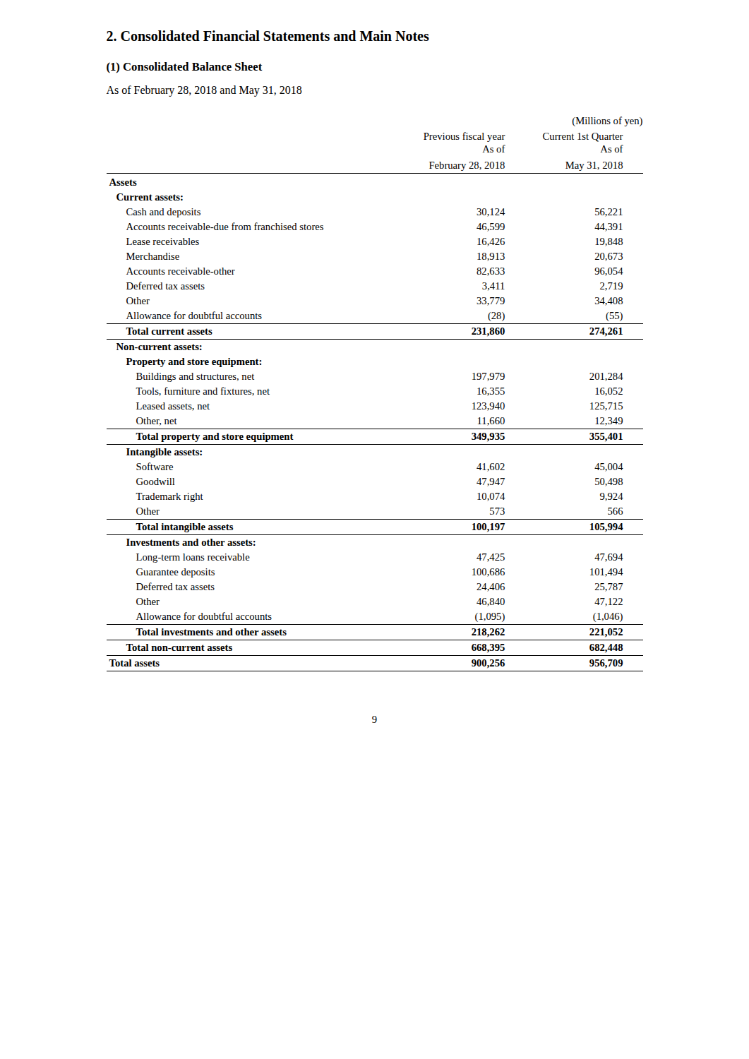2. Consolidated Financial Statements and Main Notes
(1) Consolidated Balance Sheet
As of February 28, 2018 and May 31, 2018
(Millions of yen)
| | Previous fiscal year As of | Current 1st Quarter As of |
| --- | --- | --- |
| | February 28, 2018 | May 31, 2018 |
| Assets | | |
| Current assets: | | |
| Cash and deposits | 30,124 | 56,221 |
| Accounts receivable-due from franchised stores | 46,599 | 44,391 |
| Lease receivables | 16,426 | 19,848 |
| Merchandise | 18,913 | 20,673 |
| Accounts receivable-other | 82,633 | 96,054 |
| Deferred tax assets | 3,411 | 2,719 |
| Other | 33,779 | 34,408 |
| Allowance for doubtful accounts | (28) | (55) |
| Total current assets | 231,860 | 274,261 |
| Non-current assets: | | |
| Property and store equipment: | | |
| Buildings and structures, net | 197,979 | 201,284 |
| Tools, furniture and fixtures, net | 16,355 | 16,052 |
| Leased assets, net | 123,940 | 125,715 |
| Other, net | 11,660 | 12,349 |
| Total property and store equipment | 349,935 | 355,401 |
| Intangible assets: | | |
| Software | 41,602 | 45,004 |
| Goodwill | 47,947 | 50,498 |
| Trademark right | 10,074 | 9,924 |
| Other | 573 | 566 |
| Total intangible assets | 100,197 | 105,994 |
| Investments and other assets: | | |
| Long-term loans receivable | 47,425 | 47,694 |
| Guarantee deposits | 100,686 | 101,494 |
| Deferred tax assets | 24,406 | 25,787 |
| Other | 46,840 | 47,122 |
| Allowance for doubtful accounts | (1,095) | (1,046) |
| Total investments and other assets | 218,262 | 221,052 |
| Total non-current assets | 668,395 | 682,448 |
| Total assets | 900,256 | 956,709 |
9